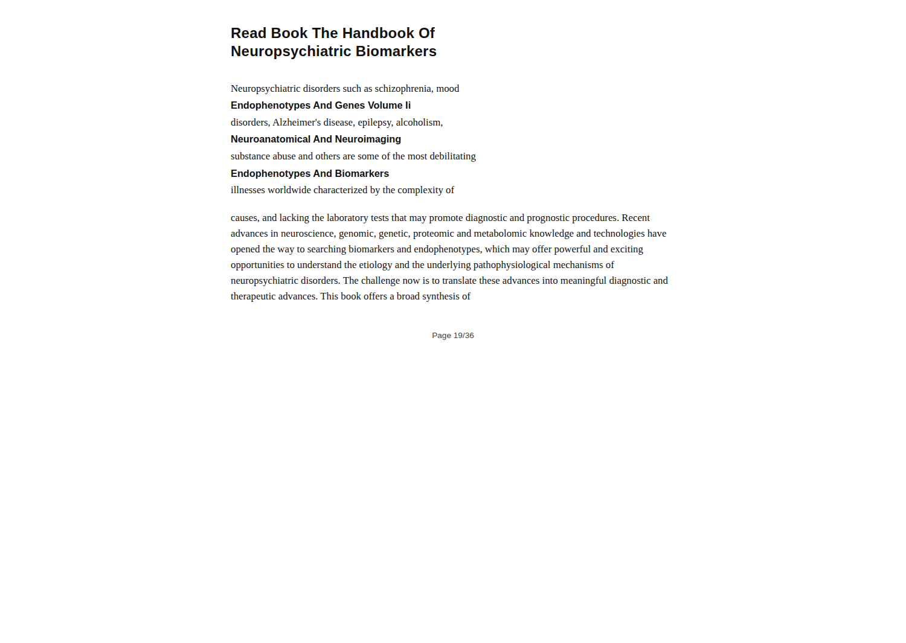Read Book The Handbook Of Neuropsychiatric Biomarkers
Neuropsychiatric disorders such as schizophrenia, mood
Endophenotypes And Genes Volume Ii
disorders, Alzheimer's disease, epilepsy, alcoholism,
Neuroanatomical And Neuroimaging
substance abuse and others are some of the most debilitating
Endophenotypes And Biomarkers
illnesses worldwide characterized by the complexity of
causes, and lacking the laboratory tests that may promote diagnostic and prognostic procedures. Recent advances in neuroscience, genomic, genetic, proteomic and metabolomic knowledge and technologies have opened the way to searching biomarkers and endophenotypes, which may offer powerful and exciting opportunities to understand the etiology and the underlying pathophysiological mechanisms of neuropsychiatric disorders. The challenge now is to translate these advances into meaningful diagnostic and therapeutic advances. This book offers a broad synthesis of
Page 19/36